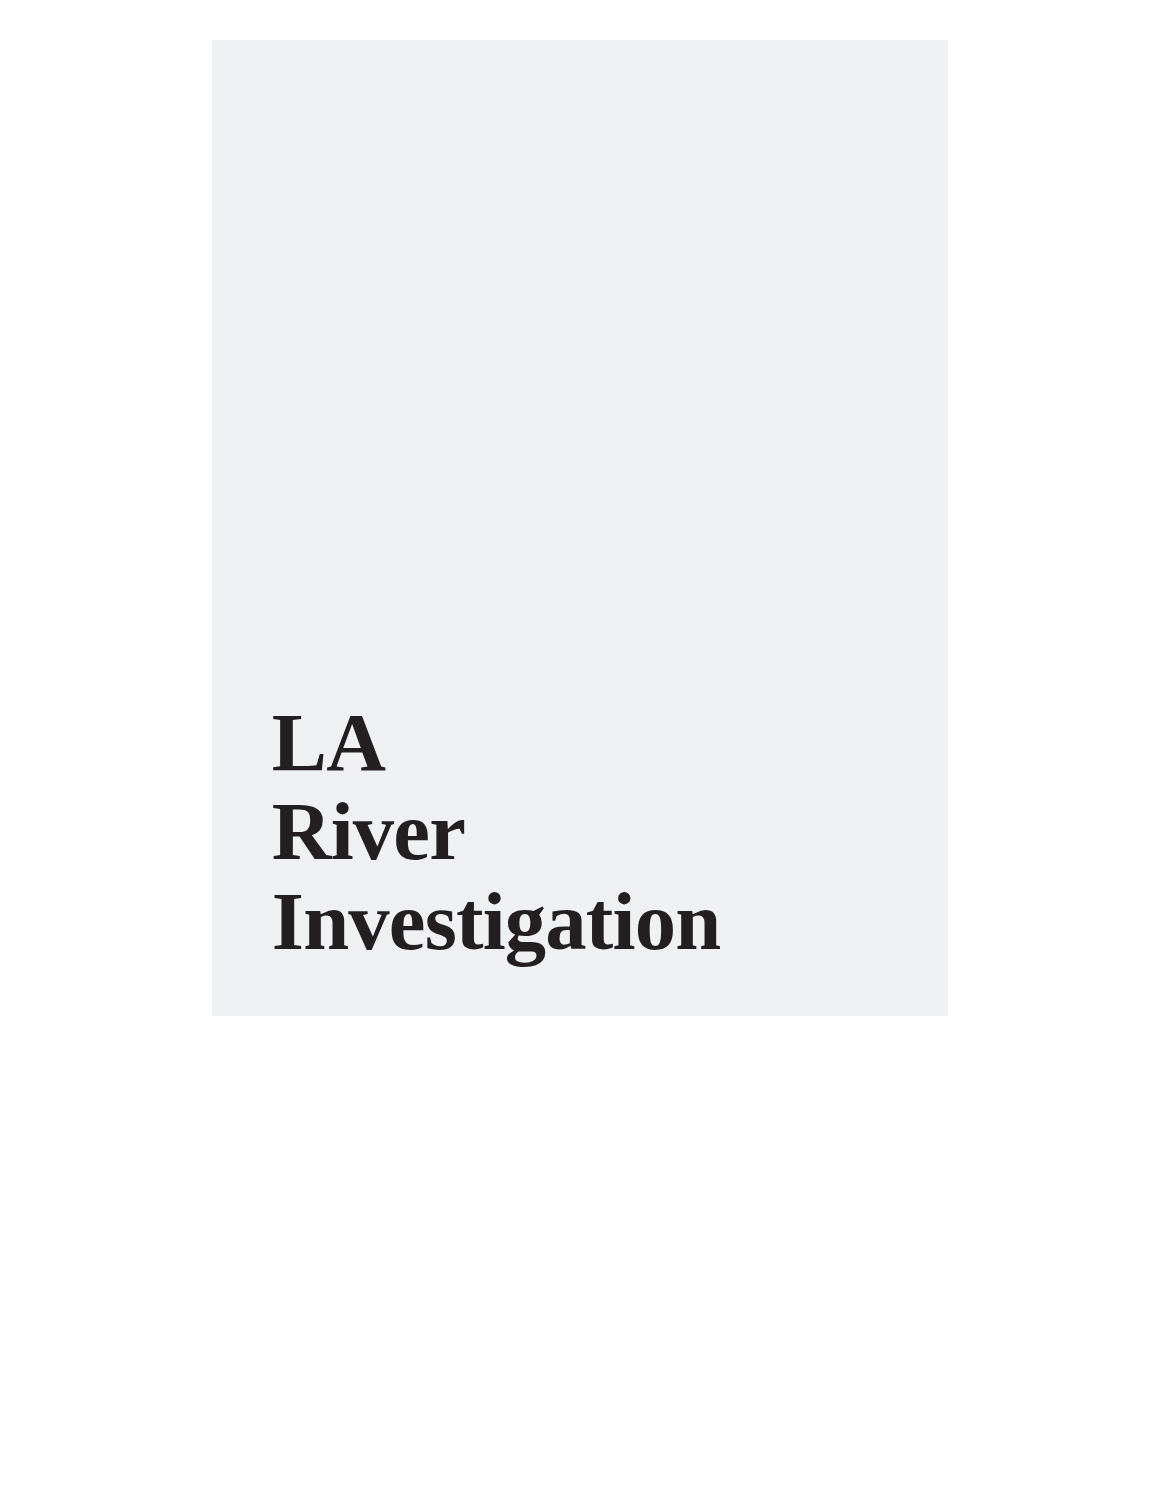LA
River
Investigation